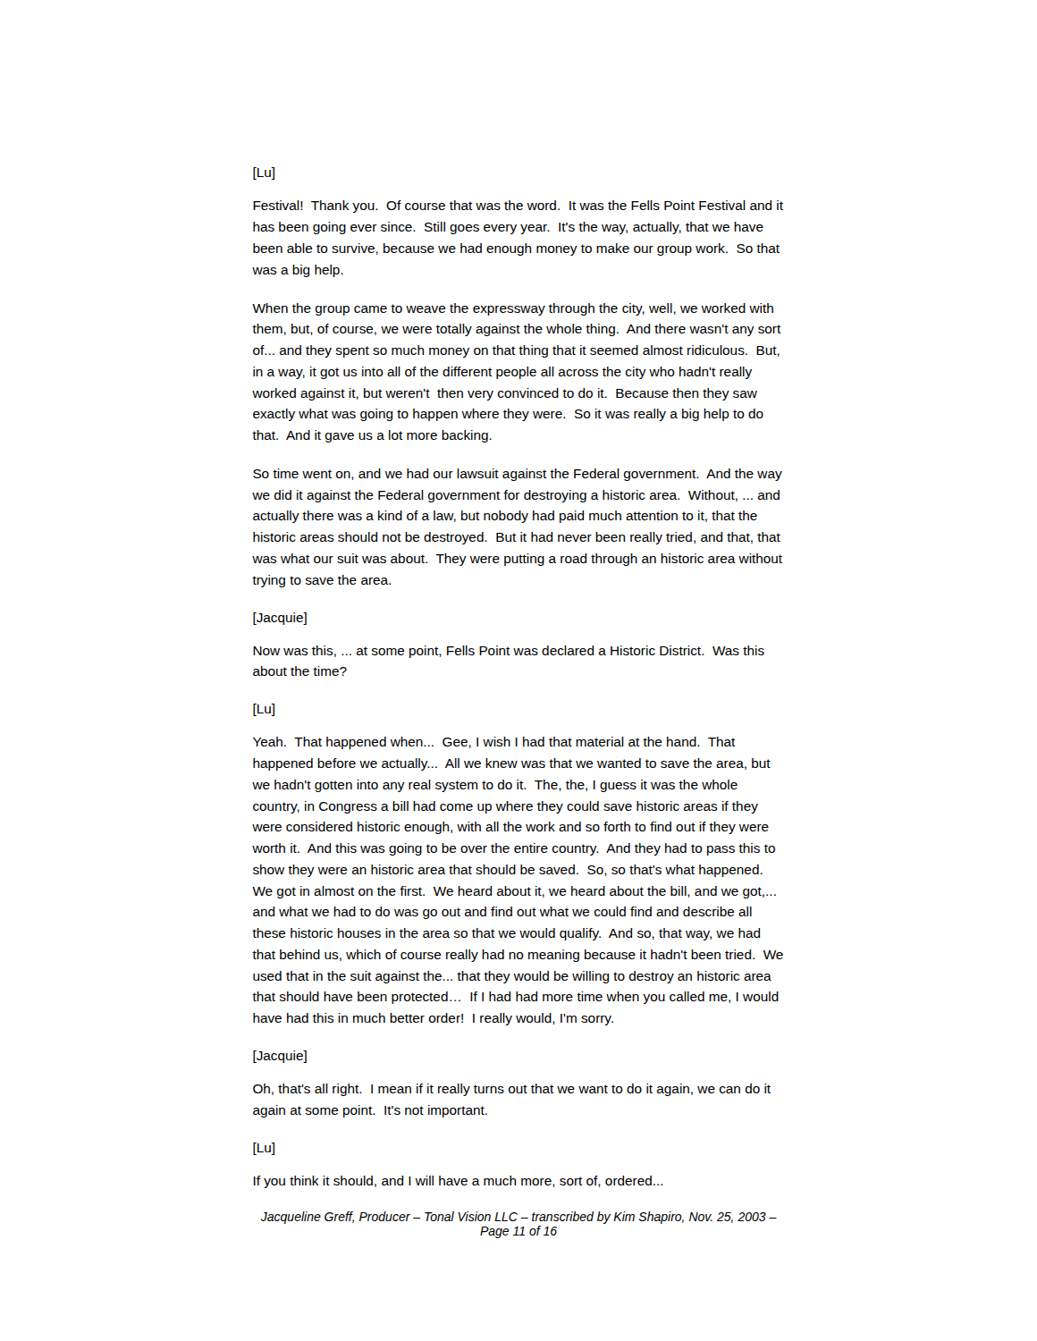[Lu]
Festival! Thank you. Of course that was the word. It was the Fells Point Festival and it has been going ever since. Still goes every year. It's the way, actually, that we have been able to survive, because we had enough money to make our group work. So that was a big help.
When the group came to weave the expressway through the city, well, we worked with them, but, of course, we were totally against the whole thing. And there wasn't any sort of... and they spent so much money on that thing that it seemed almost ridiculous. But, in a way, it got us into all of the different people all across the city who hadn't really worked against it, but weren't then very convinced to do it. Because then they saw exactly what was going to happen where they were. So it was really a big help to do that. And it gave us a lot more backing.
So time went on, and we had our lawsuit against the Federal government. And the way we did it against the Federal government for destroying a historic area. Without, ... and actually there was a kind of a law, but nobody had paid much attention to it, that the historic areas should not be destroyed. But it had never been really tried, and that, that was what our suit was about. They were putting a road through an historic area without trying to save the area.
[Jacquie]
Now was this, ... at some point, Fells Point was declared a Historic District. Was this about the time?
[Lu]
Yeah. That happened when... Gee, I wish I had that material at the hand. That happened before we actually... All we knew was that we wanted to save the area, but we hadn't gotten into any real system to do it. The, the, I guess it was the whole country, in Congress a bill had come up where they could save historic areas if they were considered historic enough, with all the work and so forth to find out if they were worth it. And this was going to be over the entire country. And they had to pass this to show they were an historic area that should be saved. So, so that's what happened. We got in almost on the first. We heard about it, we heard about the bill, and we got,... and what we had to do was go out and find out what we could find and describe all these historic houses in the area so that we would qualify. And so, that way, we had that behind us, which of course really had no meaning because it hadn't been tried. We used that in the suit against the... that they would be willing to destroy an historic area that should have been protected… If I had had more time when you called me, I would have had this in much better order! I really would, I'm sorry.
[Jacquie]
Oh, that's all right. I mean if it really turns out that we want to do it again, we can do it again at some point. It's not important.
[Lu]
If you think it should, and I will have a much more, sort of, ordered...
Jacqueline Greff, Producer – Tonal Vision LLC – transcribed by Kim Shapiro, Nov. 25, 2003 – Page 11 of 16